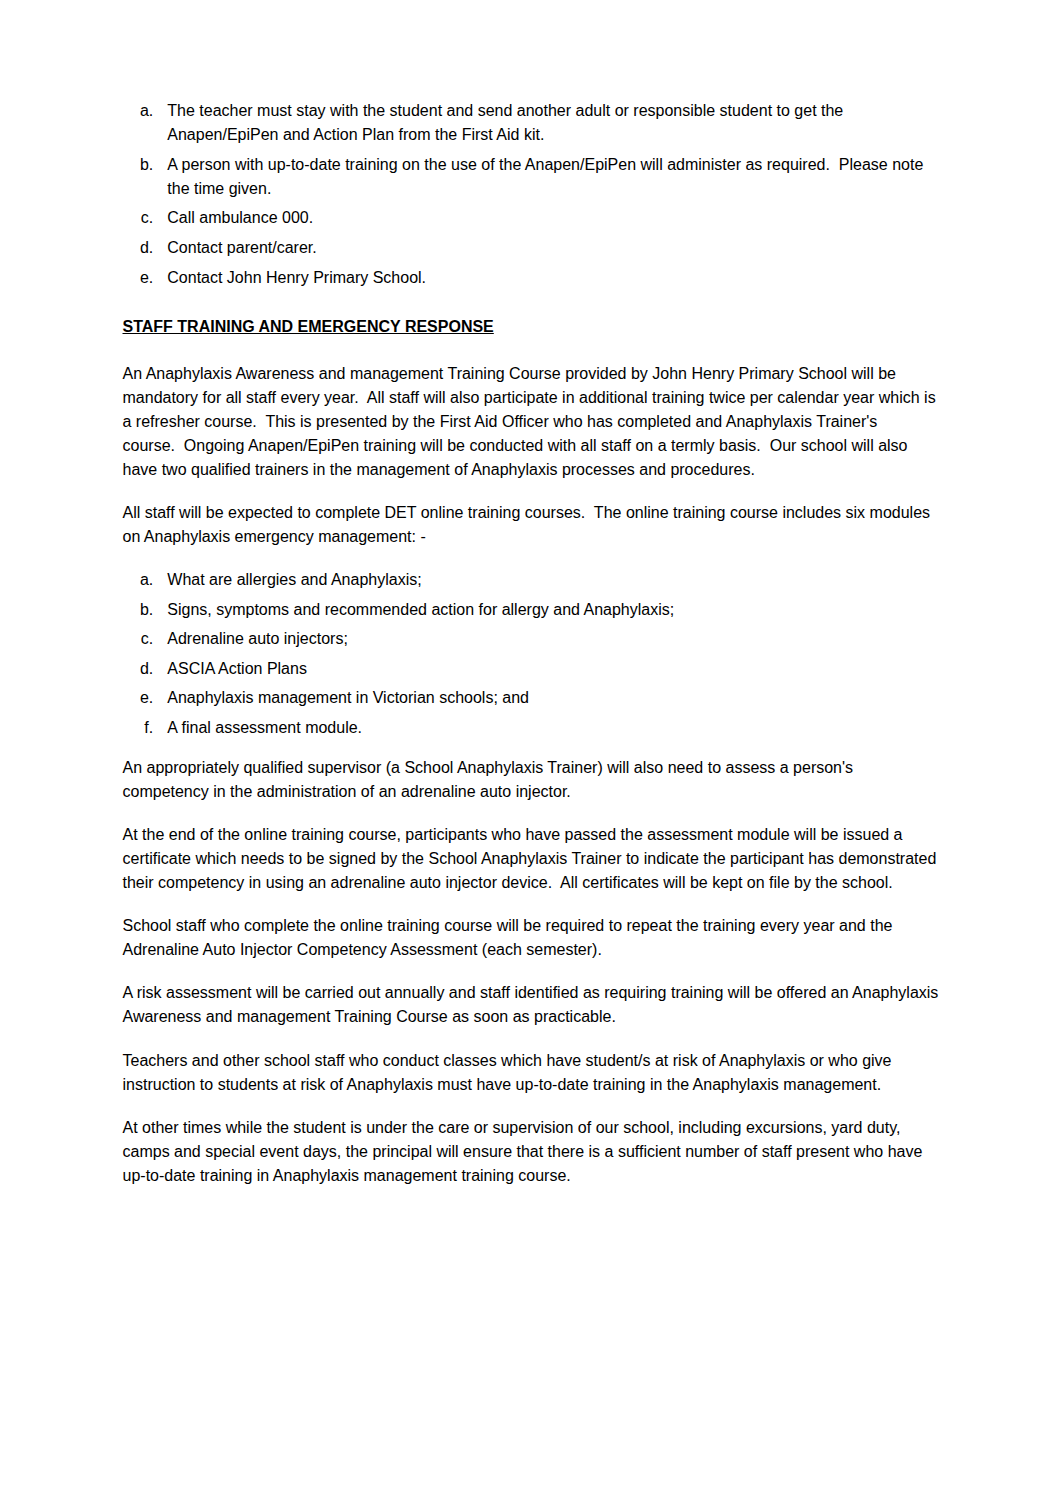The teacher must stay with the student and send another adult or responsible student to get the Anapen/EpiPen and Action Plan from the First Aid kit.
A person with up-to-date training on the use of the Anapen/EpiPen will administer as required. Please note the time given.
Call ambulance 000.
Contact parent/carer.
Contact John Henry Primary School.
STAFF TRAINING AND EMERGENCY RESPONSE
An Anaphylaxis Awareness and management Training Course provided by John Henry Primary School will be mandatory for all staff every year. All staff will also participate in additional training twice per calendar year which is a refresher course. This is presented by the First Aid Officer who has completed and Anaphylaxis Trainer's course. Ongoing Anapen/EpiPen training will be conducted with all staff on a termly basis. Our school will also have two qualified trainers in the management of Anaphylaxis processes and procedures.
All staff will be expected to complete DET online training courses. The online training course includes six modules on Anaphylaxis emergency management: -
What are allergies and Anaphylaxis;
Signs, symptoms and recommended action for allergy and Anaphylaxis;
Adrenaline auto injectors;
ASCIA Action Plans
Anaphylaxis management in Victorian schools; and
A final assessment module.
An appropriately qualified supervisor (a School Anaphylaxis Trainer) will also need to assess a person's competency in the administration of an adrenaline auto injector.
At the end of the online training course, participants who have passed the assessment module will be issued a certificate which needs to be signed by the School Anaphylaxis Trainer to indicate the participant has demonstrated their competency in using an adrenaline auto injector device. All certificates will be kept on file by the school.
School staff who complete the online training course will be required to repeat the training every year and the Adrenaline Auto Injector Competency Assessment (each semester).
A risk assessment will be carried out annually and staff identified as requiring training will be offered an Anaphylaxis Awareness and management Training Course as soon as practicable.
Teachers and other school staff who conduct classes which have student/s at risk of Anaphylaxis or who give instruction to students at risk of Anaphylaxis must have up-to-date training in the Anaphylaxis management.
At other times while the student is under the care or supervision of our school, including excursions, yard duty, camps and special event days, the principal will ensure that there is a sufficient number of staff present who have up-to-date training in Anaphylaxis management training course.